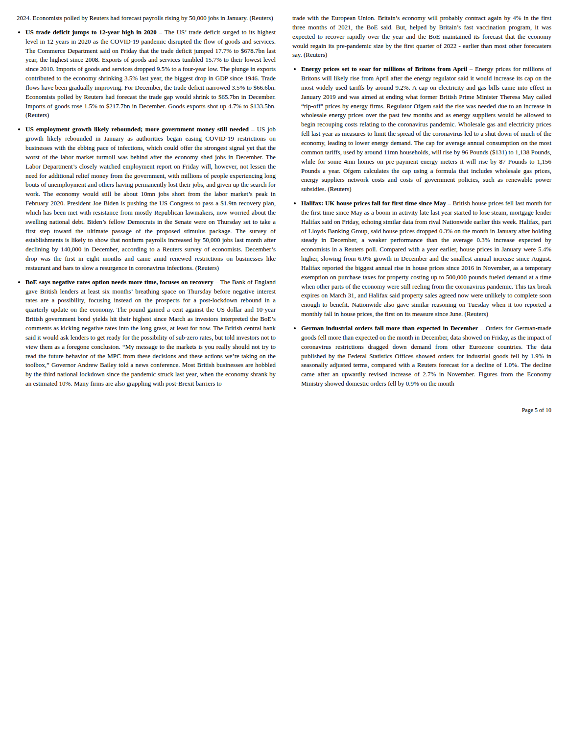2024. Economists polled by Reuters had forecast payrolls rising by 50,000 jobs in January. (Reuters)
US trade deficit jumps to 12-year high in 2020 – The US’ trade deficit surged to its highest level in 12 years in 2020 as the COVID-19 pandemic disrupted the flow of goods and services. The Commerce Department said on Friday that the trade deficit jumped 17.7% to $678.7bn last year, the highest since 2008. Exports of goods and services tumbled 15.7% to their lowest level since 2010. Imports of goods and services dropped 9.5% to a four-year low. The plunge in exports contributed to the economy shrinking 3.5% last year, the biggest drop in GDP since 1946. Trade flows have been gradually improving. For December, the trade deficit narrowed 3.5% to $66.6bn. Economists polled by Reuters had forecast the trade gap would shrink to $65.7bn in December. Imports of goods rose 1.5% to $217.7bn in December. Goods exports shot up 4.7% to $133.5bn. (Reuters)
US employment growth likely rebounded; more government money still needed – US job growth likely rebounded in January as authorities began easing COVID-19 restrictions on businesses with the ebbing pace of infections, which could offer the strongest signal yet that the worst of the labor market turmoil was behind after the economy shed jobs in December. The Labor Department’s closely watched employment report on Friday will, however, not lessen the need for additional relief money from the government, with millions of people experiencing long bouts of unemployment and others having permanently lost their jobs, and given up the search for work. The economy would still be about 10mn jobs short from the labor market’s peak in February 2020. President Joe Biden is pushing the US Congress to pass a $1.9tn recovery plan, which has been met with resistance from mostly Republican lawmakers, now worried about the swelling national debt. Biden’s fellow Democrats in the Senate were on Thursday set to take a first step toward the ultimate passage of the proposed stimulus package. The survey of establishments is likely to show that nonfarm payrolls increased by 50,000 jobs last month after declining by 140,000 in December, according to a Reuters survey of economists. December’s drop was the first in eight months and came amid renewed restrictions on businesses like restaurant and bars to slow a resurgence in coronavirus infections. (Reuters)
BoE says negative rates option needs more time, focuses on recovery – The Bank of England gave British lenders at least six months’ breathing space on Thursday before negative interest rates are a possibility, focusing instead on the prospects for a post-lockdown rebound in a quarterly update on the economy. The pound gained a cent against the US dollar and 10-year British government bond yields hit their highest since March as investors interpreted the BoE’s comments as kicking negative rates into the long grass, at least for now. The British central bank said it would ask lenders to get ready for the possibility of sub-zero rates, but told investors not to view them as a foregone conclusion. “My message to the markets is you really should not try to read the future behavior of the MPC from these decisions and these actions we’re taking on the toolbox,” Governor Andrew Bailey told a news conference. Most British businesses are hobbled by the third national lockdown since the pandemic struck last year, when the economy shrank by an estimated 10%. Many firms are also grappling with post-Brexit barriers to
trade with the European Union. Britain’s economy will probably contract again by 4% in the first three months of 2021, the BoE said. But, helped by Britain’s fast vaccination program, it was expected to recover rapidly over the year and the BoE maintained its forecast that the economy would regain its pre-pandemic size by the first quarter of 2022 - earlier than most other forecasters say. (Reuters)
Energy prices set to soar for millions of Britons from April – Energy prices for millions of Britons will likely rise from April after the energy regulator said it would increase its cap on the most widely used tariffs by around 9.2%. A cap on electricity and gas bills came into effect in January 2019 and was aimed at ending what former British Prime Minister Theresa May called “rip-off” prices by energy firms. Regulator Ofgem said the rise was needed due to an increase in wholesale energy prices over the past few months and as energy suppliers would be allowed to begin recouping costs relating to the coronavirus pandemic. Wholesale gas and electricity prices fell last year as measures to limit the spread of the coronavirus led to a shut down of much of the economy, leading to lower energy demand. The cap for average annual consumption on the most common tariffs, used by around 11mn households, will rise by 96 Pounds ($131) to 1,138 Pounds, while for some 4mn homes on pre-payment energy meters it will rise by 87 Pounds to 1,156 Pounds a year. Ofgem calculates the cap using a formula that includes wholesale gas prices, energy suppliers network costs and costs of government policies, such as renewable power subsidies. (Reuters)
Halifax: UK house prices fall for first time since May – British house prices fell last month for the first time since May as a boom in activity late last year started to lose steam, mortgage lender Halifax said on Friday, echoing similar data from rival Nationwide earlier this week. Halifax, part of Lloyds Banking Group, said house prices dropped 0.3% on the month in January after holding steady in December, a weaker performance than the average 0.3% increase expected by economists in a Reuters poll. Compared with a year earlier, house prices in January were 5.4% higher, slowing from 6.0% growth in December and the smallest annual increase since August. Halifax reported the biggest annual rise in house prices since 2016 in November, as a temporary exemption on purchase taxes for property costing up to 500,000 pounds fueled demand at a time when other parts of the economy were still reeling from the coronavirus pandemic. This tax break expires on March 31, and Halifax said property sales agreed now were unlikely to complete soon enough to benefit. Nationwide also gave similar reasoning on Tuesday when it too reported a monthly fall in house prices, the first on its measure since June. (Reuters)
German industrial orders fall more than expected in December – Orders for German-made goods fell more than expected on the month in December, data showed on Friday, as the impact of coronavirus restrictions dragged down demand from other Eurozone countries. The data published by the Federal Statistics Offices showed orders for industrial goods fell by 1.9% in seasonally adjusted terms, compared with a Reuters forecast for a decline of 1.0%. The decline came after an upwardly revised increase of 2.7% in November. Figures from the Economy Ministry showed domestic orders fell by 0.9% on the month
Page 5 of 10